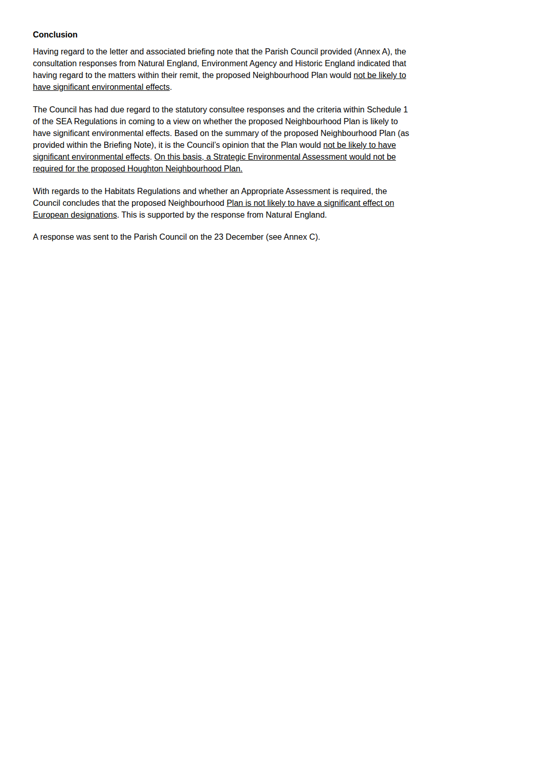Conclusion
Having regard to the letter and associated briefing note that the Parish Council provided (Annex A), the consultation responses from Natural England, Environment Agency and Historic England indicated that having regard to the matters within their remit, the proposed Neighbourhood Plan would not be likely to have significant environmental effects.
The Council has had due regard to the statutory consultee responses and the criteria within Schedule 1 of the SEA Regulations in coming to a view on whether the proposed Neighbourhood Plan is likely to have significant environmental effects. Based on the summary of the proposed Neighbourhood Plan (as provided within the Briefing Note), it is the Council’s opinion that the Plan would not be likely to have significant environmental effects. On this basis, a Strategic Environmental Assessment would not be required for the proposed Houghton Neighbourhood Plan.
With regards to the Habitats Regulations and whether an Appropriate Assessment is required, the Council concludes that the proposed Neighbourhood Plan is not likely to have a significant effect on European designations. This is supported by the response from Natural England.
A response was sent to the Parish Council on the 23 December (see Annex C).